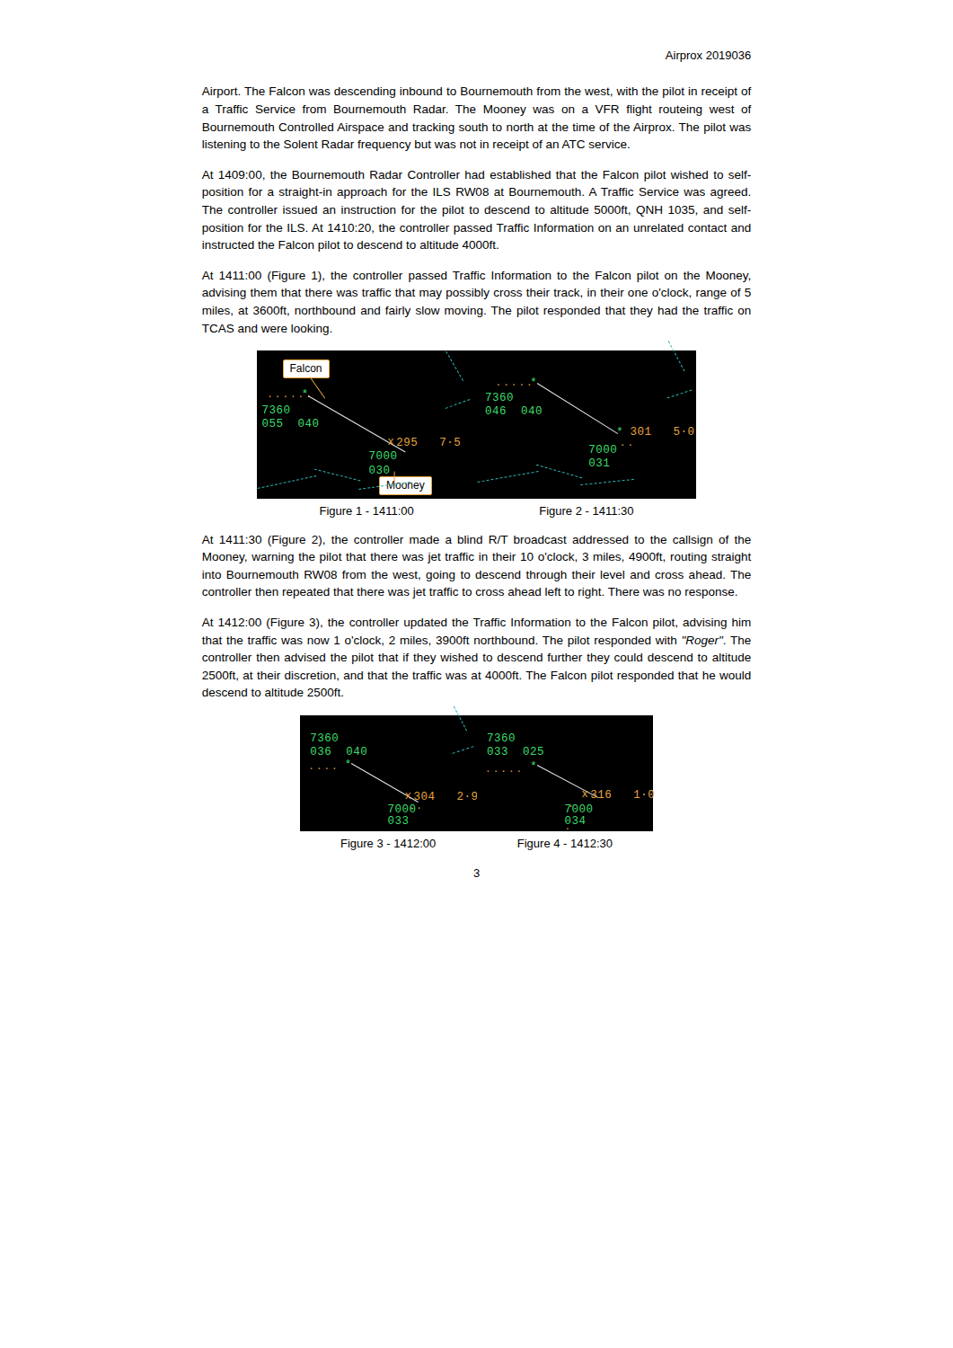Airprox 2019036
Airport. The Falcon was descending inbound to Bournemouth from the west, with the pilot in receipt of a Traffic Service from Bournemouth Radar. The Mooney was on a VFR flight routeing west of Bournemouth Controlled Airspace and tracking south to north at the time of the Airprox. The pilot was listening to the Solent Radar frequency but was not in receipt of an ATC service.
At 1409:00, the Bournemouth Radar Controller had established that the Falcon pilot wished to self-position for a straight-in approach for the ILS RW08 at Bournemouth. A Traffic Service was agreed. The controller issued an instruction for the pilot to descend to altitude 5000ft, QNH 1035, and self-position for the ILS. At 1410:20, the controller passed Traffic Information on an unrelated contact and instructed the Falcon pilot to descend to altitude 4000ft.
At 1411:00 (Figure 1), the controller passed Traffic Information to the Falcon pilot on the Mooney, advising them that there was traffic that may possibly cross their track, in their one o'clock, range of 5 miles, at 3600ft, northbound and fairly slow moving. The pilot responded that they had the traffic on TCAS and were looking.
Falcon
......
*
7360
055 040
x
295 7·5
7000
030
Mooney
.....
*
7360
046 040
*
301 5·0
..
7000
031
Figure 1 - 1411:00 Figure 2 - 1411:30
At 1411:30 (Figure 2), the controller made a blind R/T broadcast addressed to the callsign of the Mooney, warning the pilot that there was jet traffic in their 10 o'clock, 3 miles, 4900ft, routing straight into Bournemouth RW08 from the west, going to descend through their level and cross ahead. The controller then repeated that there was jet traffic to cross ahead left to right. There was no response.
At 1412:00 (Figure 3), the controller updated the Traffic Information to the Falcon pilot, advising him that the traffic was now 1 o'clock, 2 miles, 3900ft northbound. The pilot responded with "Roger". The controller then advised the pilot that if they wished to descend further they could descend to altitude 2500ft, at their discretion, and that the traffic was at 4000ft. The Falcon pilot responded that he would descend to altitude 2500ft.
7360
036 040
....
*
x
304 2·9
..
7000
033
7360
033 025
.....
*
x
316 1·0
.
7000
034
.
Figure 3 - 1412:00 Figure 4 - 1412:30
3